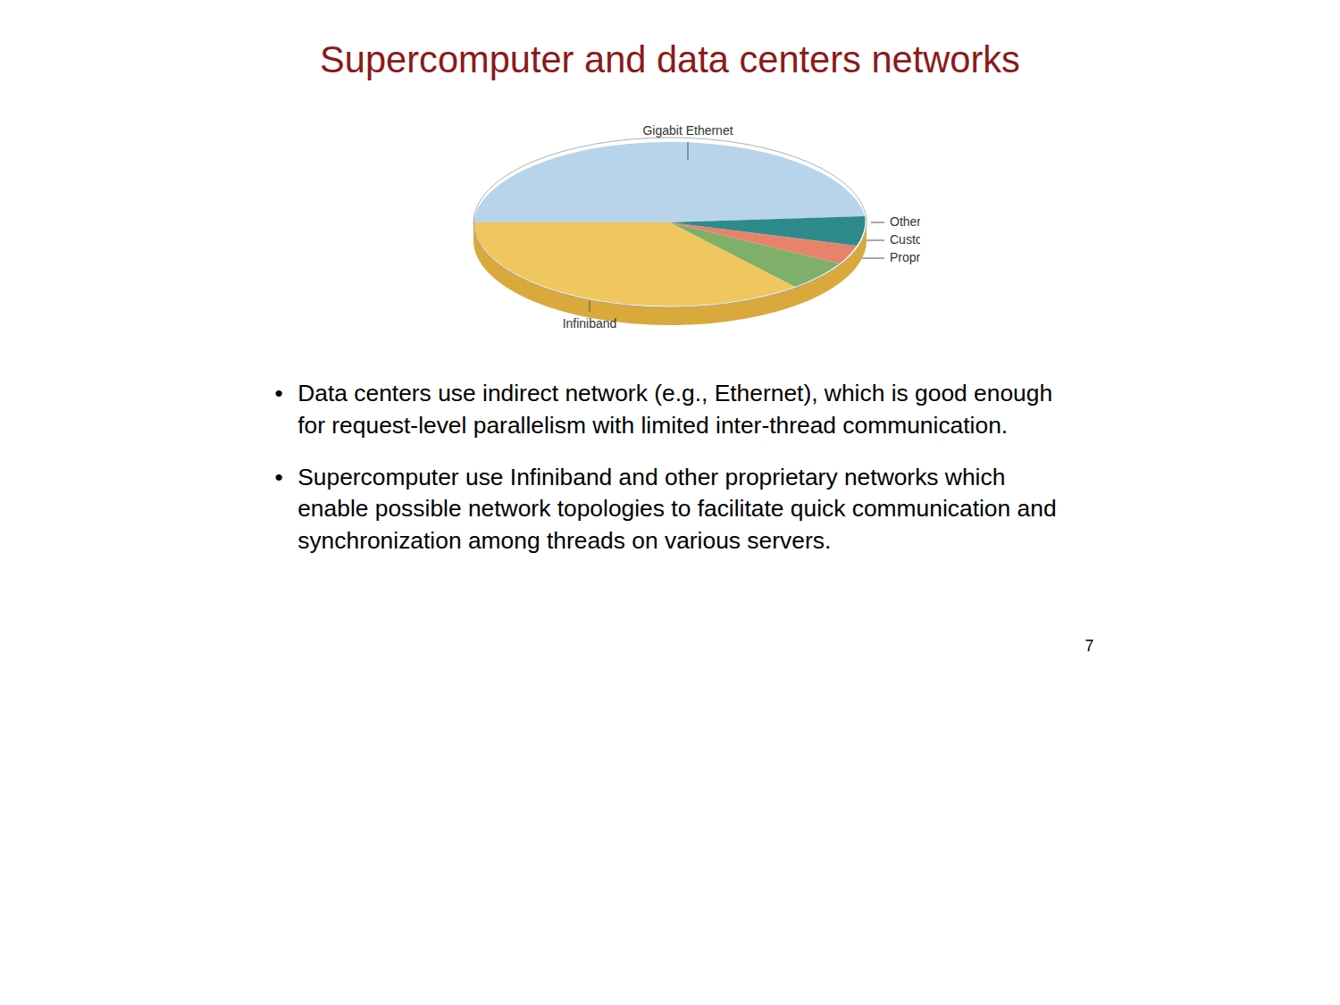Supercomputer and data centers networks
Pie chart of interconnect families A 3-D pie chart showing Gigabit Ethernet and Infiniband as the two largest shares, with smaller slices for Proprietary, Custom, and Others. Gigabit Ethernet Infiniband Others Custom Proprietary
Data centers use indirect network (e.g., Ethernet), which is good enough for request-level parallelism with limited inter-thread communication.
Supercomputer use Infiniband and other proprietary networks which enable possible network topologies to facilitate quick communication and synchronization among threads on various servers.
7